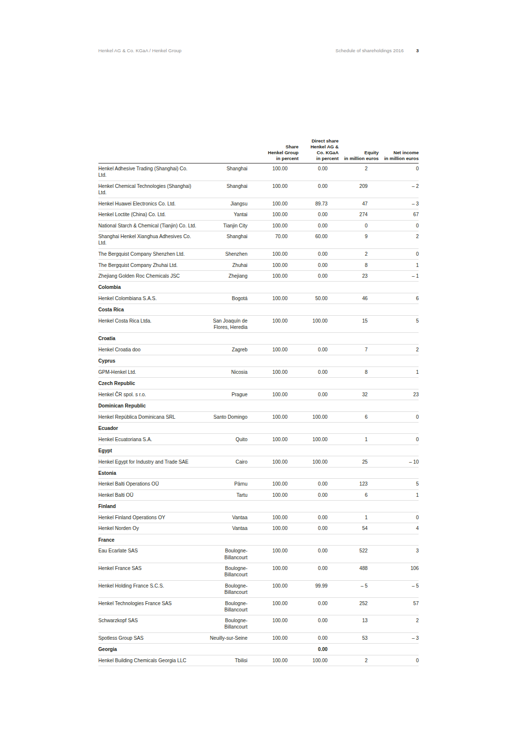Henkel AG & Co. KGaA / Henkel Group
Schedule of shareholdings 2016 3
| | | Share Henkel Group in percent | Direct share Henkel AG & Co. KGaA in percent | Equity in million euros | Net income in million euros |
| --- | --- | --- | --- | --- | --- |
| Henkel Adhesive Trading (Shanghai) Co. Ltd. | Shanghai | 100.00 | 0.00 | 2 | 0 |
| Henkel Chemical Technologies (Shanghai) Ltd. | Shanghai | 100.00 | 0.00 | 209 | – 2 |
| Henkel Huawei Electronics Co. Ltd. | Jiangsu | 100.00 | 89.73 | 47 | – 3 |
| Henkel Loctite (China) Co. Ltd. | Yantai | 100.00 | 0.00 | 274 | 67 |
| National Starch & Chemical (Tianjin) Co. Ltd. | Tianjin City | 100.00 | 0.00 | 0 | 0 |
| Shanghai Henkel Xianghua Adhesives Co. Ltd. | Shanghai | 70.00 | 60.00 | 9 | 2 |
| The Bergquist Company Shenzhen Ltd. | Shenzhen | 100.00 | 0.00 | 2 | 0 |
| The Bergquist Company Zhuhai Ltd. | Zhuhai | 100.00 | 0.00 | 8 | 1 |
| Zhejiang Golden Roc Chemicals JSC | Zhejiang | 100.00 | 0.00 | 23 | – 1 |
| Colombia | | | | | |
| Henkel Colombiana S.A.S. | Bogotá | 100.00 | 50.00 | 46 | 6 |
| Costa Rica | | | | | |
| Henkel Costa Rica Ltda. | San Joaquín de Flores, Heredia | 100.00 | 100.00 | 15 | 5 |
| Croatia | | | | | |
| Henkel Croatia doo | Zagreb | 100.00 | 0.00 | 7 | 2 |
| Cyprus | | | | | |
| GPM-Henkel Ltd. | Nicosia | 100.00 | 0.00 | 8 | 1 |
| Czech Republic | | | | | |
| Henkel ČR spol. s r.o. | Prague | 100.00 | 0.00 | 32 | 23 |
| Dominican Republic | | | | | |
| Henkel República Dominicana SRL | Santo Domingo | 100.00 | 100.00 | 6 | 0 |
| Ecuador | | | | | |
| Henkel Ecuatoriana S.A. | Quito | 100.00 | 100.00 | 1 | 0 |
| Egypt | | | | | |
| Henkel Egypt for Industry and Trade SAE | Cairo | 100.00 | 100.00 | 25 | – 10 |
| Estonia | | | | | |
| Henkel Balti Operations OÜ | Pärnu | 100.00 | 0.00 | 123 | 5 |
| Henkel Balti OÜ | Tartu | 100.00 | 0.00 | 6 | 1 |
| Finland | | | | | |
| Henkel Finland Operations OY | Vantaa | 100.00 | 0.00 | 1 | 0 |
| Henkel Norden Oy | Vantaa | 100.00 | 0.00 | 54 | 4 |
| France | | | | | |
| Eau Ecarlate SAS | Boulogne- Billancourt | 100.00 | 0.00 | 522 | 3 |
| Henkel France SAS | Boulogne- Billancourt | 100.00 | 0.00 | 488 | 106 |
| Henkel Holding France S.C.S. | Boulogne- Billancourt | 100.00 | 99.99 | – 5 | – 5 |
| Henkel Technologies France SAS | Boulogne- Billancourt | 100.00 | 0.00 | 252 | 57 |
| Schwarzkopf SAS | Boulogne- Billancourt | 100.00 | 0.00 | 13 | 2 |
| Spotless Group SAS | Neuilly-sur-Seine | 100.00 | 0.00 | 53 | – 3 |
| Georgia | | | 0.00 | | |
| Henkel Building Chemicals Georgia LLC | Tbilisi | 100.00 | 100.00 | 2 | 0 |